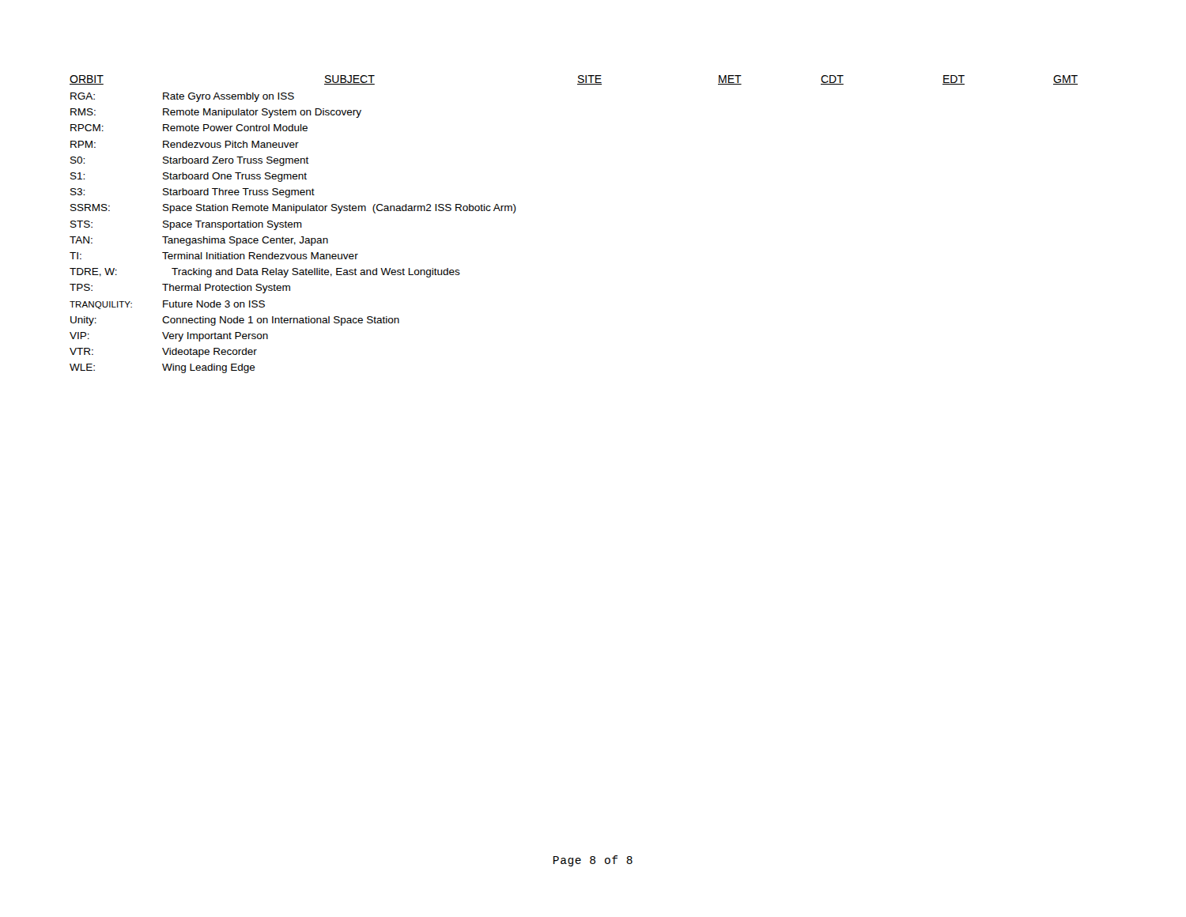ORBIT
SUBJECT
SITE
MET
CDT
EDT
GMT
| RGA: | Rate Gyro Assembly on ISS |
| RMS: | Remote Manipulator System on Discovery |
| RPCM: | Remote Power Control Module |
| RPM: | Rendezvous Pitch Maneuver |
| S0: | Starboard Zero Truss Segment |
| S1: | Starboard One Truss Segment |
| S3: | Starboard Three Truss Segment |
| SSRMS: | Space Station Remote Manipulator System (Canadarm2 ISS Robotic Arm) |
| STS: | Space Transportation System |
| TAN: | Tanegashima Space Center, Japan |
| TI: | Terminal Initiation Rendezvous Maneuver |
| TDRE, W: | Tracking and Data Relay Satellite, East and West Longitudes |
| TPS: | Thermal Protection System |
| TRANQUILITY: | Future Node 3 on ISS |
| Unity: | Connecting Node 1 on International Space Station |
| VIP: | Very Important Person |
| VTR: | Videotape Recorder |
| WLE: | Wing Leading Edge |
Page 8 of 8